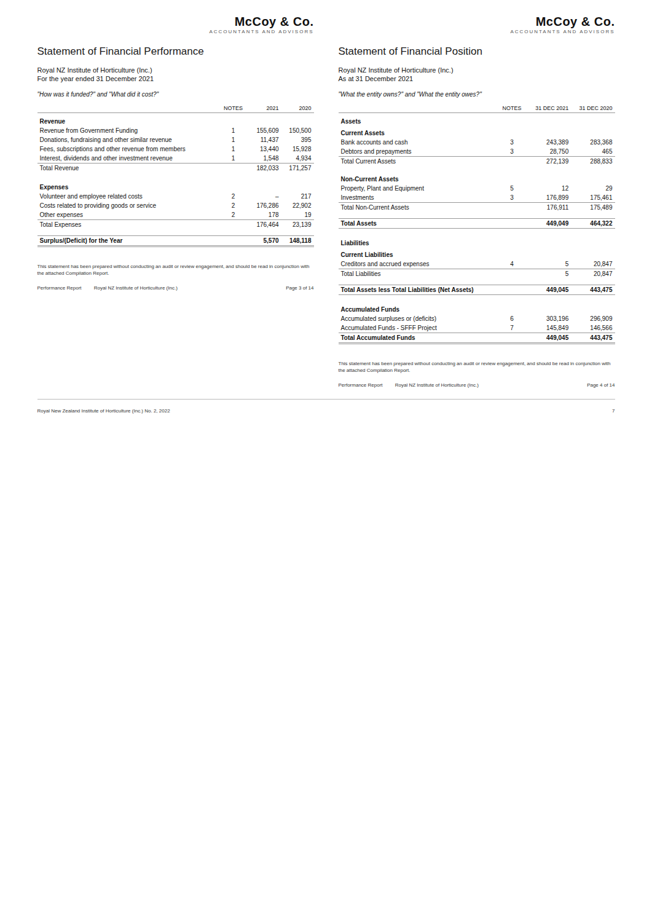McCoy & Co.
Accountants and Advisors
Statement of Financial Performance
Royal NZ Institute of Horticulture (Inc.)
For the year ended 31 December 2021
"How was it funded?" and "What did it cost?"
| | NOTES | 2021 | 2020 |
| --- | --- | --- | --- |
| Revenue |
| Revenue from Government Funding | 1 | 155,609 | 150,500 |
| Donations, fundraising and other similar revenue | 1 | 11,437 | 395 |
| Fees, subscriptions and other revenue from members | 1 | 13,440 | 15,928 |
| Interest, dividends and other investment revenue | 1 | 1,548 | 4,934 |
| Total Revenue | | 182,033 | 171,257 |
| Expenses |
| Volunteer and employee related costs | 2 | – | 217 |
| Costs related to providing goods or service | 2 | 176,286 | 22,902 |
| Other expenses | 2 | 178 | 19 |
| Total Expenses | | 176,464 | 23,139 |
| Surplus/(Deficit) for the Year | | 5,570 | 148,118 |
This statement has been prepared without conducting an audit or review engagement, and should be read in conjunction with the attached Compilation Report.
Performance Report Royal NZ Institute of Horticulture (Inc.)
Page 3 of 14
McCoy & Co.
Accountants and Advisors
Statement of Financial Position
Royal NZ Institute of Horticulture (Inc.)
As at 31 December 2021
"What the entity owns?" and "What the entity owes?"
| | NOTES | 31 DEC 2021 | 31 DEC 2020 |
| --- | --- | --- | --- |
| Assets |
| Current Assets |
| Bank accounts and cash | 3 | 243,389 | 283,368 |
| Debtors and prepayments | 3 | 28,750 | 465 |
| Total Current Assets | | 272,139 | 288,833 |
| Non-Current Assets |
| Property, Plant and Equipment | 5 | 12 | 29 |
| Investments | 3 | 176,899 | 175,461 |
| Total Non-Current Assets | | 176,911 | 175,489 |
| Total Assets | | 449,049 | 464,322 |
| Liabilities |
| Current Liabilities |
| Creditors and accrued expenses | 4 | 5 | 20,847 |
| Total Liabilities | | 5 | 20,847 |
| Total Assets less Total Liabilities (Net Assets) | | 449,045 | 443,475 |
| Accumulated Funds |
| Accumulated surpluses or (deficits) | 6 | 303,196 | 296,909 |
| Accumulated Funds - SFFF Project | 7 | 145,849 | 146,566 |
| Total Accumulated Funds | | 449,045 | 443,475 |
This statement has been prepared without conducting an audit or review engagement, and should be read in conjunction with the attached Compilation Report.
Performance Report Royal NZ Institute of Horticulture (Inc.)
Page 4 of 14
Royal New Zealand Institute of Horticulture (Inc.) No. 2, 2022
7